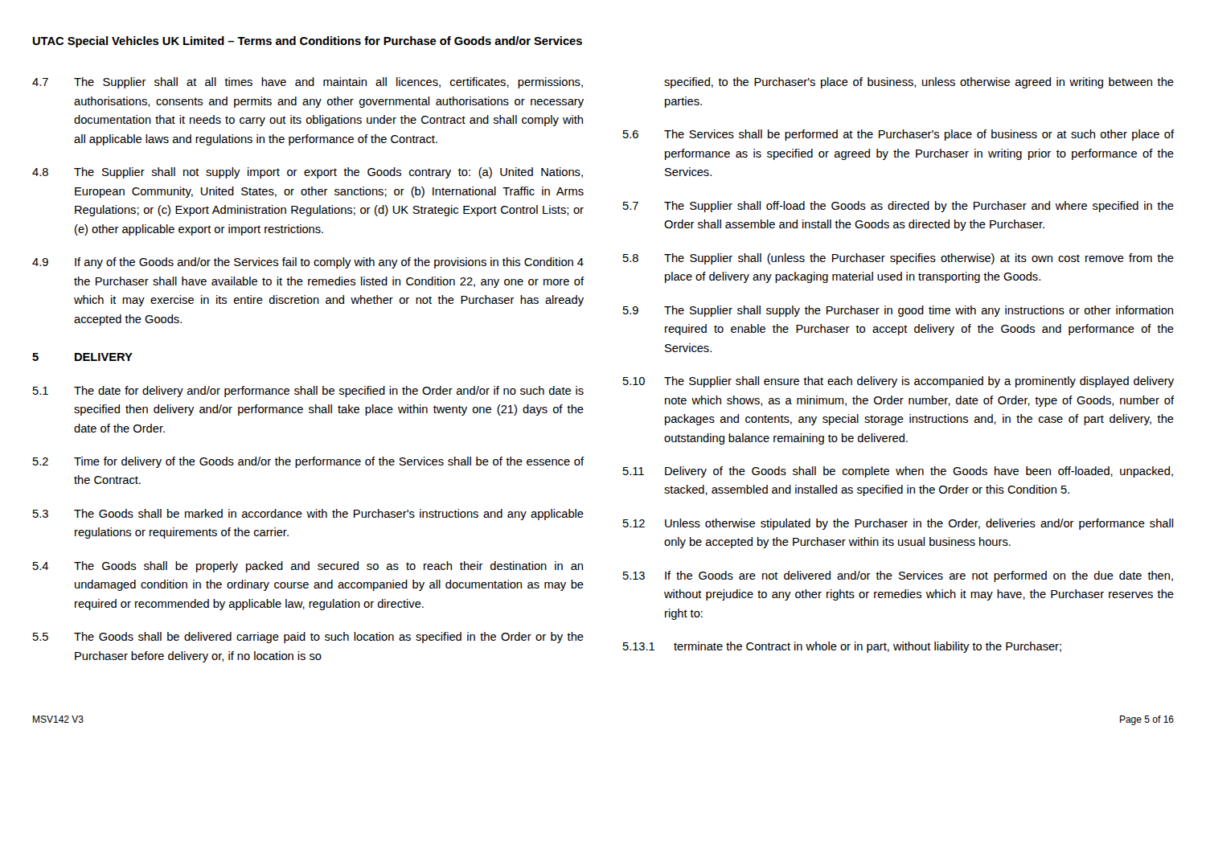UTAC Special Vehicles UK Limited – Terms and Conditions for Purchase of Goods and/or Services
4.7
The Supplier shall at all times have and maintain all licences, certificates, permissions, authorisations, consents and permits and any other governmental authorisations or necessary documentation that it needs to carry out its obligations under the Contract and shall comply with all applicable laws and regulations in the performance of the Contract.
4.8
The Supplier shall not supply import or export the Goods contrary to: (a) United Nations, European Community, United States, or other sanctions; or (b) International Traffic in Arms Regulations; or (c) Export Administration Regulations; or (d) UK Strategic Export Control Lists; or (e) other applicable export or import restrictions.
4.9
If any of the Goods and/or the Services fail to comply with any of the provisions in this Condition 4 the Purchaser shall have available to it the remedies listed in Condition 22, any one or more of which it may exercise in its entire discretion and whether or not the Purchaser has already accepted the Goods.
5 DELIVERY
5.1
The date for delivery and/or performance shall be specified in the Order and/or if no such date is specified then delivery and/or performance shall take place within twenty one (21) days of the date of the Order.
5.2
Time for delivery of the Goods and/or the performance of the Services shall be of the essence of the Contract.
5.3
The Goods shall be marked in accordance with the Purchaser's instructions and any applicable regulations or requirements of the carrier.
5.4
The Goods shall be properly packed and secured so as to reach their destination in an undamaged condition in the ordinary course and accompanied by all documentation as may be required or recommended by applicable law, regulation or directive.
5.5
The Goods shall be delivered carriage paid to such location as specified in the Order or by the Purchaser before delivery or, if no location is so
specified, to the Purchaser's place of business, unless otherwise agreed in writing between the parties.
5.6
The Services shall be performed at the Purchaser's place of business or at such other place of performance as is specified or agreed by the Purchaser in writing prior to performance of the Services.
5.7
The Supplier shall off-load the Goods as directed by the Purchaser and where specified in the Order shall assemble and install the Goods as directed by the Purchaser.
5.8
The Supplier shall (unless the Purchaser specifies otherwise) at its own cost remove from the place of delivery any packaging material used in transporting the Goods.
5.9
The Supplier shall supply the Purchaser in good time with any instructions or other information required to enable the Purchaser to accept delivery of the Goods and performance of the Services.
5.10
The Supplier shall ensure that each delivery is accompanied by a prominently displayed delivery note which shows, as a minimum, the Order number, date of Order, type of Goods, number of packages and contents, any special storage instructions and, in the case of part delivery, the outstanding balance remaining to be delivered.
5.11
Delivery of the Goods shall be complete when the Goods have been off-loaded, unpacked, stacked, assembled and installed as specified in the Order or this Condition 5.
5.12
Unless otherwise stipulated by the Purchaser in the Order, deliveries and/or performance shall only be accepted by the Purchaser within its usual business hours.
5.13
If the Goods are not delivered and/or the Services are not performed on the due date then, without prejudice to any other rights or remedies which it may have, the Purchaser reserves the right to:
5.13.1
terminate the Contract in whole or in part, without liability to the Purchaser;
MSV142 V3 Page 5 of 16